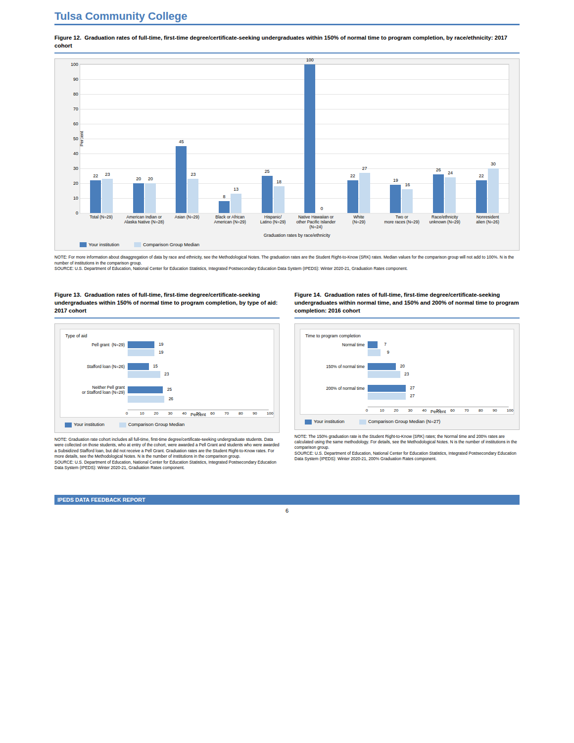Tulsa Community College
Figure 12. Graduation rates of full-time, first-time degree/certificate-seeking undergraduates within 150% of normal time to program completion, by race/ethnicity: 2017 cohort
Percent
100
90
80
70
60
50
40
30
20
10
0
22
23
20
20
45
23
8
13
25
18
100
0
22
27
19
16
26
24
22
30
Total (N=29)
American Indian or
Alaska Native (N=28)
Asian (N=29)
Black or African
American (N=29)
Hispanic/
Latino (N=29)
Native Hawaiian or
other Pacific Islander (N=24)
White
(N=29)
Two or
more races (N=29)
Race/ethnicity
unknown (N=29)
Nonresident
alien (N=26)
Graduation rates by race/ethnicity
Your institution Comparison Group Median
NOTE: For more information about disaggregation of data by race and ethnicity, see the Methodological Notes. The graduation rates are the Student Right-to-Know (SRK) rates. Median values for the comparison group will not add to 100%. N is the number of institutions in the comparison group.
SOURCE: U.S. Department of Education, National Center for Education Statistics, Integrated Postsecondary Education Data System (IPEDS): Winter 2020-21, Graduation Rates component.
Figure 13. Graduation rates of full-time, first-time degree/certificate-seeking undergraduates within 150% of normal time to program completion, by type of aid: 2017 cohort
Type of aid
Pell grant (N=29)
19
19
Stafford loan (N=26)
15
23
Neither Pell grant
or Stafford loan (N=29)
25
26
0
10
20
30
40
50
60
70
80
90
100
Percent
Your institution Comparison Group Median
NOTE: Graduation rate cohort includes all full-time, first-time degree/certificate-seeking undergraduate students. Data were collected on those students, who at entry of the cohort, were awarded a Pell Grant and students who were awarded a Subsidized Stafford loan, but did not receive a Pell Grant. Graduation rates are the Student Right-to-Know rates. For more details, see the Methodological Notes. N is the number of institutions in the comparison group.
SOURCE: U.S. Department of Education, National Center for Education Statistics, Integrated Postsecondary Education Data System (IPEDS): Winter 2020-21, Graduation Rates component.
Figure 14. Graduation rates of full-time, first-time degree/certificate-seeking undergraduates within normal time, and 150% and 200% of normal time to program completion: 2016 cohort
Time to program completion
Normal time
7
9
150% of normal time
20
23
200% of normal time
27
27
0
10
20
30
40
50
60
70
80
90
100
Percent
Your institution Comparison Group Median (N=27)
NOTE: The 150% graduation rate is the Student Right-to-Know (SRK) rates; the Normal time and 200% rates are calculated using the same methodology. For details, see the Methodological Notes. N is the number of institutions in the comparison group.
SOURCE: U.S. Department of Education, National Center for Education Statistics, Integrated Postsecondary Education Data System (IPEDS): Winter 2020-21, 200% Graduation Rates component.
IPEDS DATA FEEDBACK REPORT
6